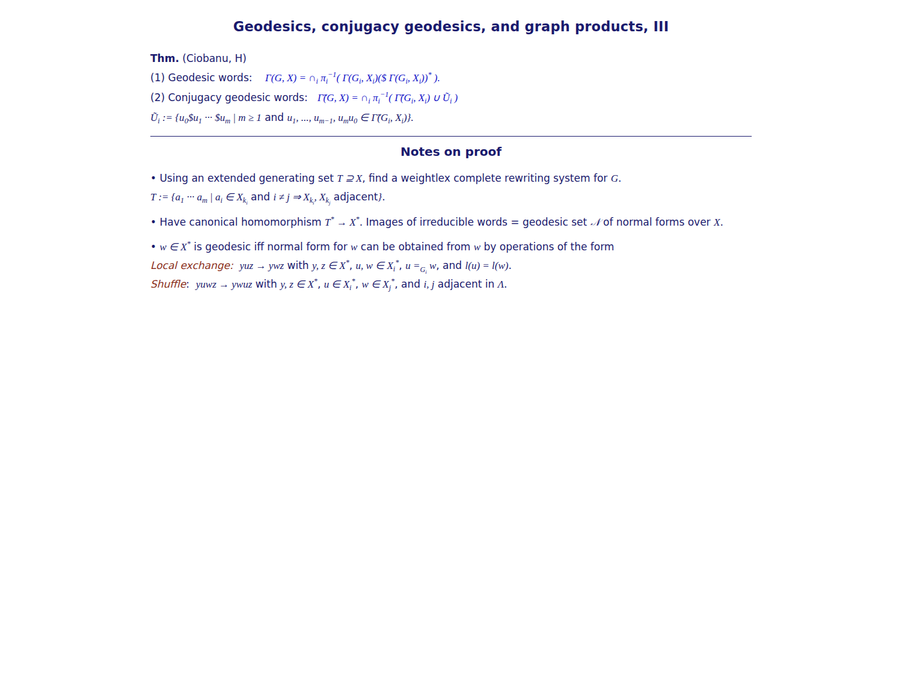Geodesics, conjugacy geodesics, and graph products, III
Thm. (Ciobanu, H)
(1) Geodesic words: Γ(G, X) = ∩i πi−1( Γ(Gi, Xi)($ Γ(Gi, Xi))* ).
(2) Conjugacy geodesic words: Γ̃(G, X) = ∩i πi−1( Γ̃(Gi, Xi) ∪ Ũi )
Ũi := {u0$u1 ··· $um | m ≥ 1 and u1, ..., um−1, umu0 ∈ Γ̃(Gi, Xi)}.
Notes on proof
• Using an extended generating set T ⊇ X, find a weightlex complete rewriting system for G.
T := {a1 ··· am | ai ∈ Xki and i ≠ j ⇒ Xki, Xkj adjacent}.
• Have canonical homomorphism T* → X*. Images of irreducible words = geodesic set 𝒩 of normal forms over X.
• w ∈ X* is geodesic iff normal form for w can be obtained from w by operations of the form
Local exchange: yuz → ywz with y, z ∈ X*, u, w ∈ Xi*, u =Gi w, and l(u) = l(w).
Shuffle: yuwz → ywuz with y, z ∈ X*, u ∈ Xi*, w ∈ Xj*, and i, j adjacent in Λ.